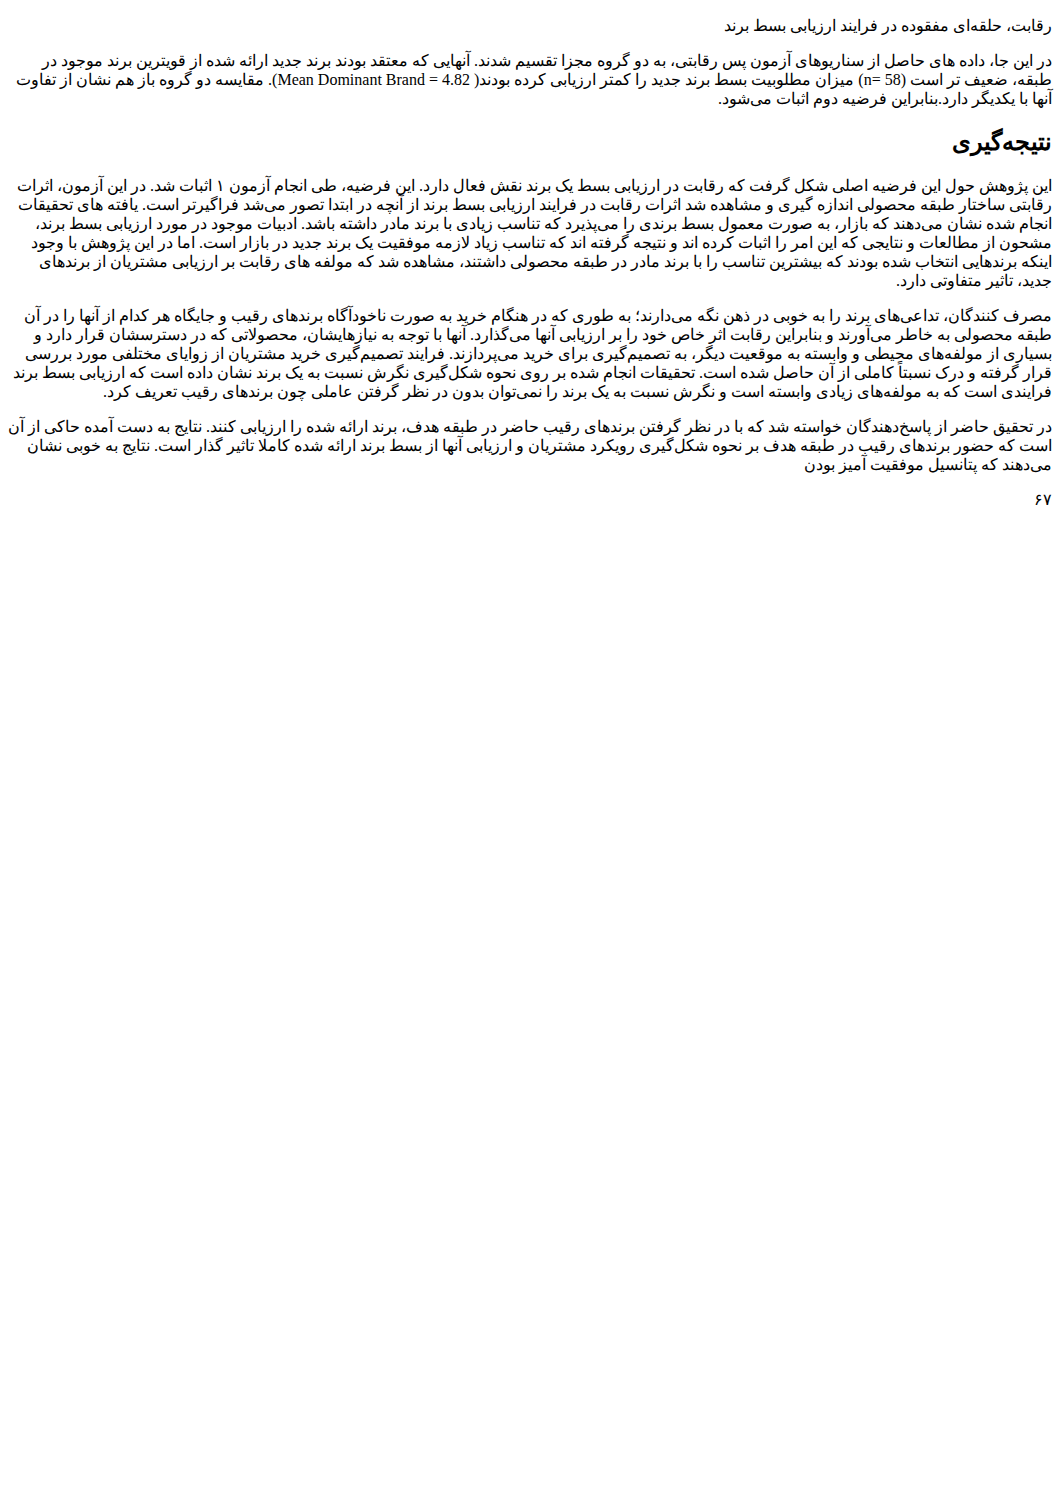رقابت، حلقه‌ای مفقوده در فرایند ارزیابی بسط برند
در این جا، داده های حاصل از سناریوهای آزمون پس رقابتی، به دو گروه مجزا تقسیم شدند. آنهایی که معتقد بودند برند جدید ارائه شده از قویترین برند موجود در طبقه، ضعیف تر است (58 =n) میزان مطلوبیت بسط برند جدید را کمتر ارزیابی کرده بودند( Mean Dominant Brand = 4.82). مقایسه دو گروه باز هم نشان از تفاوت آنها با یکدیگر دارد.بنابراین فرضیه دوم اثبات می‌شود.
نتیجه‌گیری
این پژوهش حول این فرضیه اصلی شکل گرفت که رقابت در ارزیابی بسط یک برند نقش فعال دارد. این فرضیه، طی انجام آزمون ۱ اثبات شد. در این آزمون، اثرات رقابتی ساختار طبقه محصولی اندازه گیری و مشاهده شد اثرات رقابت در فرایند ارزیابی بسط برند از آنچه در ابتدا تصور می‌شد فراگیرتر است. یافته های تحقیقات انجام شده نشان می‌دهند که بازار، به صورت معمول بسط برندی را می‌پذیرد که تناسب زیادی با برند مادر داشته باشد. ادبیات موجود در مورد ارزیابی بسط برند، مشحون از مطالعات و نتایجی که این امر را اثبات کرده اند و نتیجه گرفته اند که تناسب زیاد لازمه موفقیت یک برند جدید در بازار است. اما در این پژوهش با وجود اینکه برندهایی انتخاب شده بودند که بیشترین تناسب را با برند مادر در طبقه محصولی داشتند، مشاهده شد که مولفه های رقابت بر ارزیابی مشتریان از برندهای جدید، تاثیر متفاوتی دارد.
مصرف کنندگان، تداعی‌های برند را به خوبی در ذهن نگه می‌دارند؛ به طوری که در هنگام خرید به صورت ناخودآگاه برندهای رقیب و جایگاه هر کدام از آنها را در آن طبقه محصولی به خاطر می‌آورند و بنابراین رقابت اثر خاص خود را بر ارزیابی آنها می‌گذارد. آنها با توجه به نیازهایشان، محصولاتی که در دسترسشان قرار دارد و بسیاری از مولفه‌های محیطی و وابسته به موقعیت دیگر، به تصمیم‌گیری برای خرید می‌پردازند. فرایند تصمیم‌گیری خرید مشتریان از زوایای مختلفی مورد بررسی قرار گرفته و درک نسبتاً کاملی از آن حاصل شده است. تحقیقات انجام شده بر روی نحوه شکل‌گیری نگرش نسبت به یک برند نشان داده است که ارزیابی بسط برند فرایندی است که به مولفه‌های زیادی وابسته است و نگرش نسبت به یک برند را نمی‌توان بدون در نظر گرفتن عاملی چون برندهای رقیب تعریف کرد.
در تحقیق حاضر از پاسخ‌دهندگان خواسته شد که با در نظر گرفتن برندهای رقیب حاضر در طبقه هدف، برند ارائه شده را ارزیابی کنند. نتایج به دست آمده حاکی از آن است که حضور برندهای رقیب در طبقه هدف بر نحوه شکل‌گیری رویکرد مشتریان و ارزیابی آنها از بسط برند ارائه شده کاملا تاثیر گذار است. نتایج به خوبی نشان می‌دهند که پتانسیل موفقیت آمیز بودن
۶۷